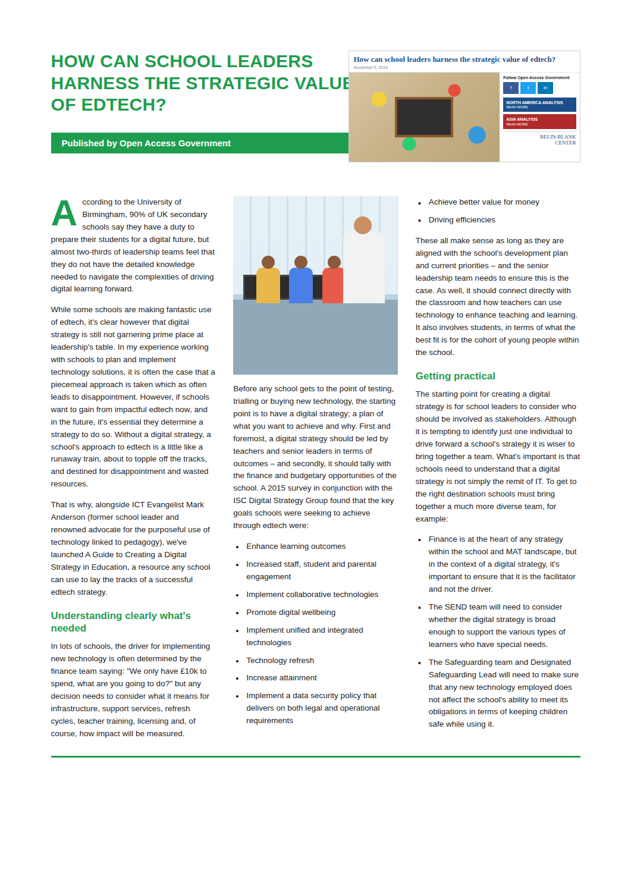How can school leaders harness the strategic value of edtech?
November 5, 2019
Follow Open Access Government
ftin
NORTH AMERICA ANALYSIS READ MORE
ASIA ANALYSIS READ MORE
BELIN-BLANK
CENTER
How can school leaders harness the strategic value of edtech?
Published by Open Access Government
According to the University of Birmingham, 90% of UK secondary schools say they have a duty to prepare their students for a digital future, but almost two-thirds of leadership teams feel that they do not have the detailed knowledge needed to navigate the complexities of driving digital learning forward.
While some schools are making fantastic use of edtech, it's clear however that digital strategy is still not garnering prime place at leadership's table. In my experience working with schools to plan and implement technology solutions, it is often the case that a piecemeal approach is taken which as often leads to disappointment. However, if schools want to gain from impactful edtech now, and in the future, it's essential they determine a strategy to do so. Without a digital strategy, a school's approach to edtech is a little like a runaway train, about to topple off the tracks, and destined for disappointment and wasted resources.
That is why, alongside ICT Evangelist Mark Anderson (former school leader and renowned advocate for the purposeful use of technology linked to pedagogy), we've launched A Guide to Creating a Digital Strategy in Education, a resource any school can use to lay the tracks of a successful edtech strategy.
Understanding clearly what's needed
In lots of schools, the driver for implementing new technology is often determined by the finance team saying: "We only have £10k to spend, what are you going to do?" but any decision needs to consider what it means for infrastructure, support services, refresh cycles, teacher training, licensing and, of course, how impact will be measured.
Before any school gets to the point of testing, trialling or buying new technology, the starting point is to have a digital strategy; a plan of what you want to achieve and why. First and foremost, a digital strategy should be led by teachers and senior leaders in terms of outcomes – and secondly, it should tally with the finance and budgetary opportunities of the school. A 2015 survey in conjunction with the ISC Digital Strategy Group found that the key goals schools were seeking to achieve through edtech were:
Enhance learning outcomes
Increased staff, student and parental engagement
Implement collaborative technologies
Promote digital wellbeing
Implement unified and integrated technologies
Technology refresh
Increase attainment
Implement a data security policy that delivers on both legal and operational requirements
Achieve better value for money
Driving efficiencies
These all make sense as long as they are aligned with the school's development plan and current priorities – and the senior leadership team needs to ensure this is the case. As well, it should connect directly with the classroom and how teachers can use technology to enhance teaching and learning. It also involves students, in terms of what the best fit is for the cohort of young people within the school.
Getting practical
The starting point for creating a digital strategy is for school leaders to consider who should be involved as stakeholders. Although it is tempting to identify just one individual to drive forward a school's strategy it is wiser to bring together a team. What's important is that schools need to understand that a digital strategy is not simply the remit of IT. To get to the right destination schools must bring together a much more diverse team, for example:
Finance is at the heart of any strategy within the school and MAT landscape, but in the context of a digital strategy, it's important to ensure that it is the facilitator and not the driver.
The SEND team will need to consider whether the digital strategy is broad enough to support the various types of learners who have special needs.
The Safeguarding team and Designated Safeguarding Lead will need to make sure that any new technology employed does not affect the school's ability to meet its obligations in terms of keeping children safe while using it.